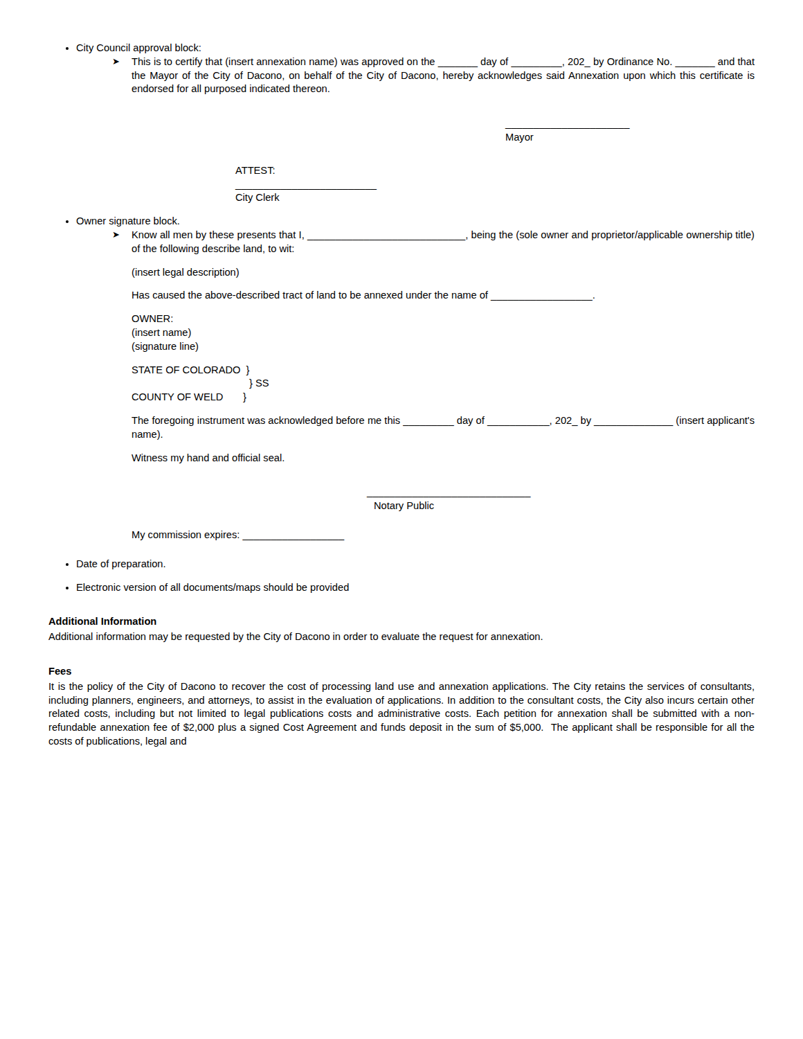City Council approval block:
This is to certify that (insert annexation name) was approved on the _______ day of _________, 202_ by Ordinance No. _______ and that the Mayor of the City of Dacono, on behalf of the City of Dacono, hereby acknowledges said Annexation upon which this certificate is endorsed for all purposed indicated thereon.
______________________
Mayor
ATTEST:
_________________________
City Clerk
Owner signature block.
Know all men by these presents that I, ____________________________, being the (sole owner and proprietor/applicable ownership title) of the following describe land, to wit:
(insert legal description)
Has caused the above-described tract of land to be annexed under the name of __________________.
OWNER:
(insert name)
(signature line)
STATE OF COLORADO }
} SS
COUNTY OF WELD }
The foregoing instrument was acknowledged before me this _________ day of ___________, 202_ by ______________ (insert applicant's name).
Witness my hand and official seal.
_____________________________
Notary Public
My commission expires: __________________
Date of preparation.
Electronic version of all documents/maps should be provided
Additional Information
Additional information may be requested by the City of Dacono in order to evaluate the request for annexation.
Fees
It is the policy of the City of Dacono to recover the cost of processing land use and annexation applications. The City retains the services of consultants, including planners, engineers, and attorneys, to assist in the evaluation of applications. In addition to the consultant costs, the City also incurs certain other related costs, including but not limited to legal publications costs and administrative costs. Each petition for annexation shall be submitted with a non-refundable annexation fee of $2,000 plus a signed Cost Agreement and funds deposit in the sum of $5,000. The applicant shall be responsible for all the costs of publications, legal and